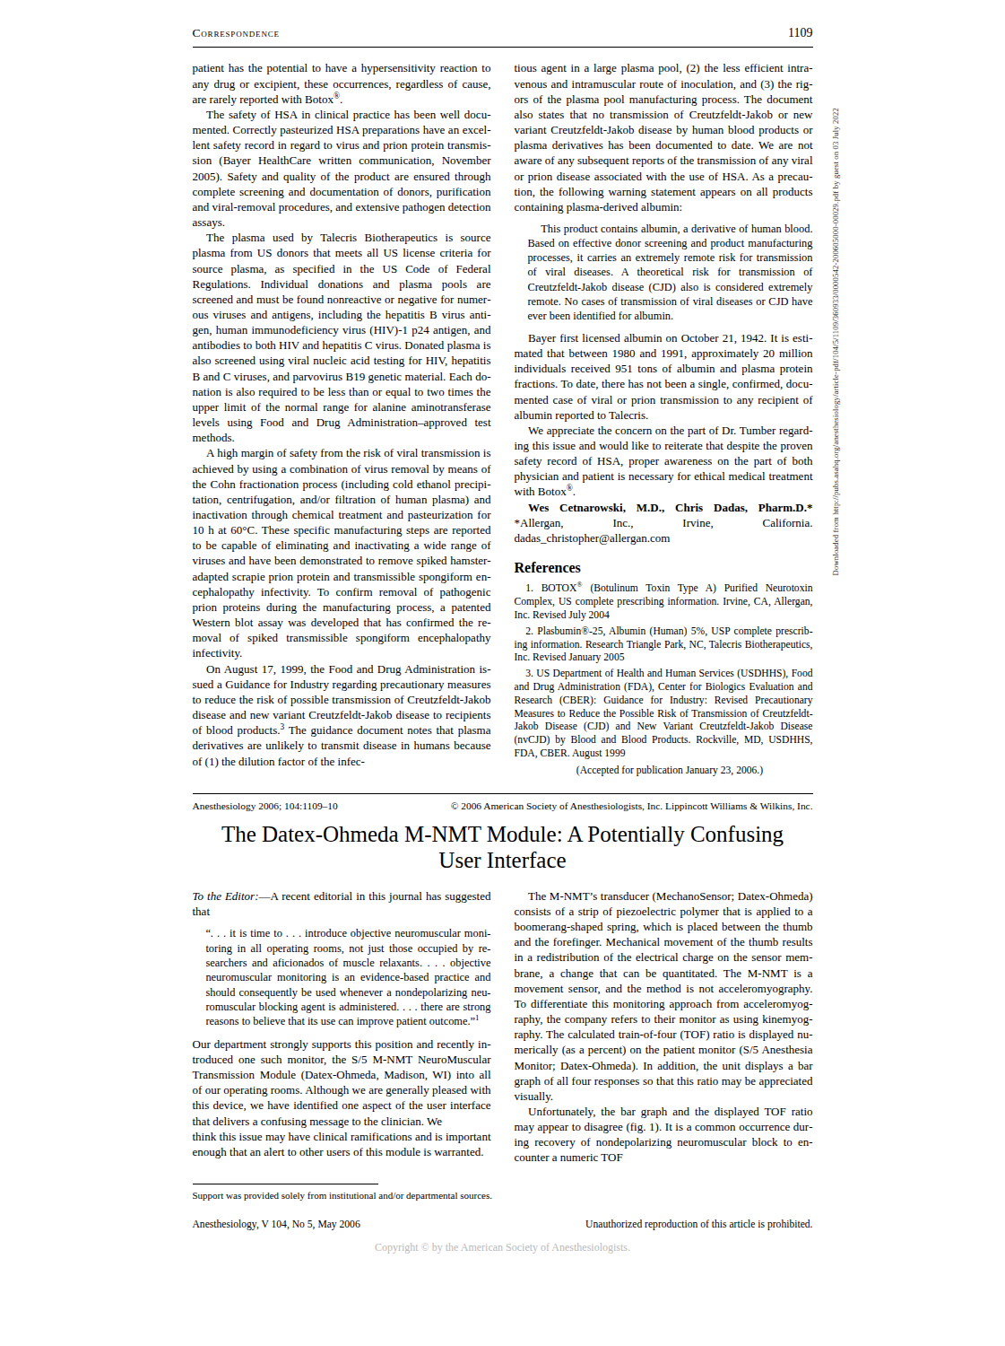Downloaded from http://pubs.asahq.org/anesthesiology/article-pdf/104/5/1109/360933/0000542-200605000-00029.pdf by guest on 03 July 2022
Correspondence 1109
patient has the potential to have a hypersensitivity reaction to any drug or excipient, these occurrences, regardless of cause, are rarely reported with Botox®.
The safety of HSA in clinical practice has been well documented. Correctly pasteurized HSA preparations have an excellent safety record in regard to virus and prion protein transmission (Bayer HealthCare written communication, November 2005). Safety and quality of the product are ensured through complete screening and documentation of donors, purification and viral-removal procedures, and extensive pathogen detection assays.
The plasma used by Talecris Biotherapeutics is source plasma from US donors that meets all US license criteria for source plasma, as specified in the US Code of Federal Regulations. Individual donations and plasma pools are screened and must be found nonreactive or negative for numerous viruses and antigens, including the hepatitis B virus antigen, human immunodeficiency virus (HIV)-1 p24 antigen, and antibodies to both HIV and hepatitis C virus. Donated plasma is also screened using viral nucleic acid testing for HIV, hepatitis B and C viruses, and parvovirus B19 genetic material. Each donation is also required to be less than or equal to two times the upper limit of the normal range for alanine aminotransferase levels using Food and Drug Administration–approved test methods.
A high margin of safety from the risk of viral transmission is achieved by using a combination of virus removal by means of the Cohn fractionation process (including cold ethanol precipitation, centrifugation, and/or filtration of human plasma) and inactivation through chemical treatment and pasteurization for 10 h at 60°C. These specific manufacturing steps are reported to be capable of eliminating and inactivating a wide range of viruses and have been demonstrated to remove spiked hamster-adapted scrapie prion protein and transmissible spongiform encephalopathy infectivity. To confirm removal of pathogenic prion proteins during the manufacturing process, a patented Western blot assay was developed that has confirmed the removal of spiked transmissible spongiform encephalopathy infectivity.
On August 17, 1999, the Food and Drug Administration issued a Guidance for Industry regarding precautionary measures to reduce the risk of possible transmission of Creutzfeldt-Jakob disease and new variant Creutzfeldt-Jakob disease to recipients of blood products.3 The guidance document notes that plasma derivatives are unlikely to transmit disease in humans because of (1) the dilution factor of the infec-
tious agent in a large plasma pool, (2) the less efficient intravenous and intramuscular route of inoculation, and (3) the rigors of the plasma pool manufacturing process. The document also states that no transmission of Creutzfeldt-Jakob or new variant Creutzfeldt-Jakob disease by human blood products or plasma derivatives has been documented to date. We are not aware of any subsequent reports of the transmission of any viral or prion disease associated with the use of HSA. As a precaution, the following warning statement appears on all products containing plasma-derived albumin:
This product contains albumin, a derivative of human blood. Based on effective donor screening and product manufacturing processes, it carries an extremely remote risk for transmission of viral diseases. A theoretical risk for transmission of Creutzfeldt-Jakob disease (CJD) also is considered extremely remote. No cases of transmission of viral diseases or CJD have ever been identified for albumin.
Bayer first licensed albumin on October 21, 1942. It is estimated that between 1980 and 1991, approximately 20 million individuals received 951 tons of albumin and plasma protein fractions. To date, there has not been a single, confirmed, documented case of viral or prion transmission to any recipient of albumin reported to Talecris.
We appreciate the concern on the part of Dr. Tumber regarding this issue and would like to reiterate that despite the proven safety record of HSA, proper awareness on the part of both physician and patient is necessary for ethical medical treatment with Botox®.
Wes Cetnarowski, M.D., Chris Dadas, Pharm.D.* *Allergan, Inc., Irvine, California. dadas_christopher@allergan.com
References
1. BOTOX® (Botulinum Toxin Type A) Purified Neurotoxin Complex, US complete prescribing information. Irvine, CA, Allergan, Inc. Revised July 2004
2. Plasbumin®-25, Albumin (Human) 5%, USP complete prescribing information. Research Triangle Park, NC, Talecris Biotherapeutics, Inc. Revised January 2005
3. US Department of Health and Human Services (USDHHS), Food and Drug Administration (FDA), Center for Biologics Evaluation and Research (CBER): Guidance for Industry: Revised Precautionary Measures to Reduce the Possible Risk of Transmission of Creutzfeldt-Jakob Disease (CJD) and New Variant Creutzfeldt-Jakob Disease (nvCJD) by Blood and Blood Products. Rockville, MD, USDHHS, FDA, CBER. August 1999
(Accepted for publication January 23, 2006.)
Anesthesiology 2006; 104:1109–10 © 2006 American Society of Anesthesiologists, Inc. Lippincott Williams & Wilkins, Inc.
The Datex-Ohmeda M-NMT Module: A Potentially ConfusingUser Interface
To the Editor:—A recent editorial in this journal has suggested that
“. . . it is time to . . . introduce objective neuromuscular monitoring in all operating rooms, not just those occupied by researchers and aficionados of muscle relaxants. . . . objective neuromuscular monitoring is an evidence-based practice and should consequently be used whenever a nondepolarizing neuromuscular blocking agent is administered. . . . there are strong reasons to believe that its use can improve patient outcome.”1
Our department strongly supports this position and recently introduced one such monitor, the S/5 M-NMT NeuroMuscular Transmission Module (Datex-Ohmeda, Madison, WI) into all of our operating rooms. Although we are generally pleased with this device, we have identified one aspect of the user interface that delivers a confusing message to the clinician. We
think this issue may have clinical ramifications and is important enough that an alert to other users of this module is warranted.
The M-NMT’s transducer (MechanoSensor; Datex-Ohmeda) consists of a strip of piezoelectric polymer that is applied to a boomerang-shaped spring, which is placed between the thumb and the forefinger. Mechanical movement of the thumb results in a redistribution of the electrical charge on the sensor membrane, a change that can be quantitated. The M-NMT is a movement sensor, and the method is not acceleromyography. To differentiate this monitoring approach from acceleromyography, the company refers to their monitor as using kinemyography. The calculated train-of-four (TOF) ratio is displayed numerically (as a percent) on the patient monitor (S/5 Anesthesia Monitor; Datex-Ohmeda). In addition, the unit displays a bar graph of all four responses so that this ratio may be appreciated visually.
Unfortunately, the bar graph and the displayed TOF ratio may appear to disagree (fig. 1). It is a common occurrence during recovery of nondepolarizing neuromuscular block to encounter a numeric TOF
Support was provided solely from institutional and/or departmental sources.
Anesthesiology, V 104, No 5, May 2006 Unauthorized reproduction of this article is prohibited.
Copyright © by the American Society of Anesthesiologists.